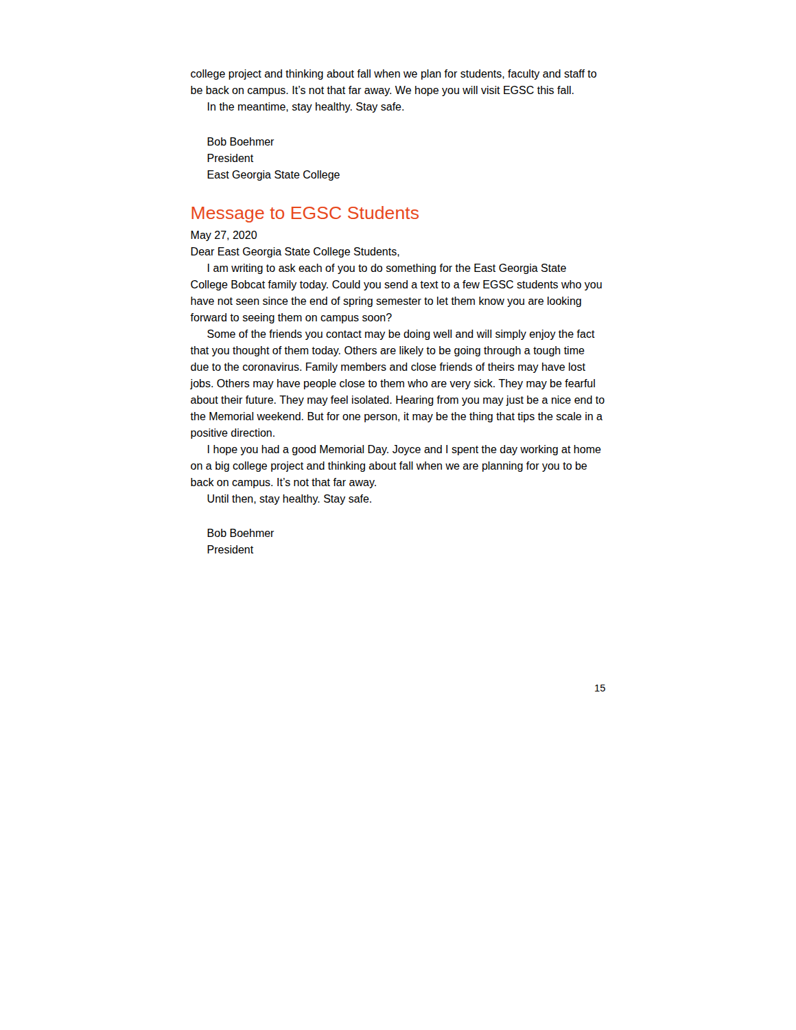college project and thinking about fall when we plan for students, faculty and staff to be back on campus. It’s not that far away. We hope you will visit EGSC this fall.
In the meantime, stay healthy. Stay safe.
Bob Boehmer
President
East Georgia State College
Message to EGSC Students
May 27, 2020
Dear East Georgia State College Students,
I am writing to ask each of you to do something for the East Georgia State College Bobcat family today. Could you send a text to a few EGSC students who you have not seen since the end of spring semester to let them know you are looking forward to seeing them on campus soon?
Some of the friends you contact may be doing well and will simply enjoy the fact that you thought of them today. Others are likely to be going through a tough time due to the coronavirus. Family members and close friends of theirs may have lost jobs. Others may have people close to them who are very sick. They may be fearful about their future. They may feel isolated. Hearing from you may just be a nice end to the Memorial weekend. But for one person, it may be the thing that tips the scale in a positive direction.
I hope you had a good Memorial Day. Joyce and I spent the day working at home on a big college project and thinking about fall when we are planning for you to be back on campus. It’s not that far away.
Until then, stay healthy. Stay safe.
Bob Boehmer
President
15